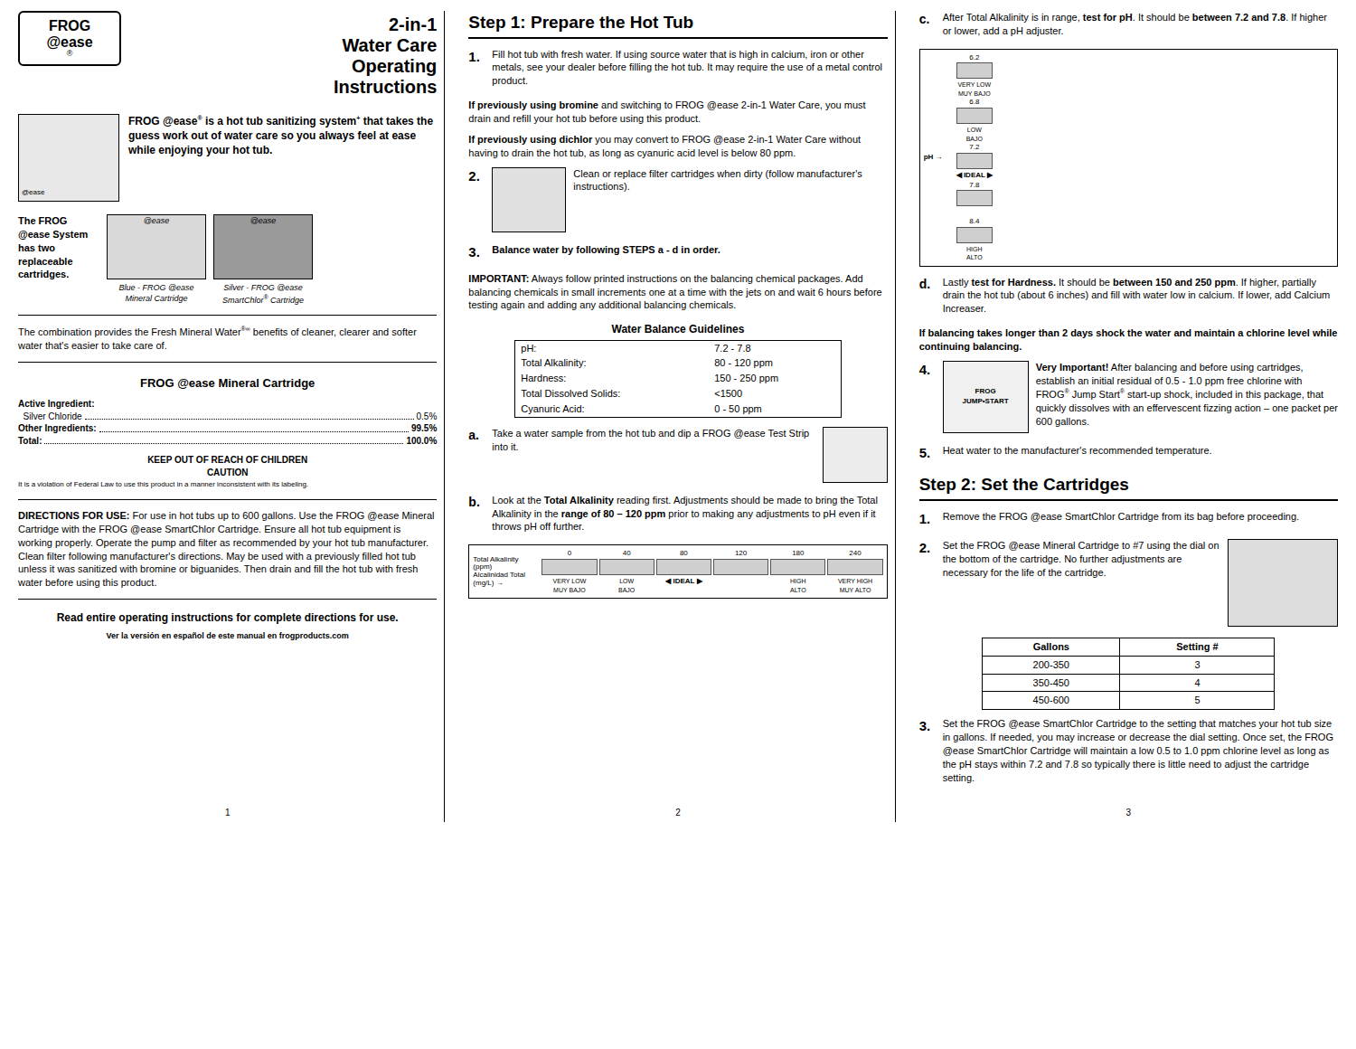FROG
@ease®
2-in-1
Water Care
Operating
Instructions
@ease
FROG @ease® is a hot tub sanitizing system+ that takes the guess work out of water care so you always feel at ease while enjoying your hot tub.
The FROG @ease System has two replaceable cartridges.
@ease
Blue - FROG @ease Mineral Cartridge
@ease
Silver - FROG @ease SmartChlor® Cartridge
The combination provides the Fresh Mineral Water®∞ benefits of cleaner, clearer and softer water that's easier to take care of.
FROG @ease Mineral Cartridge
Active Ingredient:
Silver Chloride 0.5%
Other Ingredients: 99.5%
Total: 100.0%
KEEP OUT OF REACH OF CHILDREN
CAUTION
It is a violation of Federal Law to use this product in a manner inconsistent with its labeling.
DIRECTIONS FOR USE: For use in hot tubs up to 600 gallons. Use the FROG @ease Mineral Cartridge with the FROG @ease SmartChlor Cartridge. Ensure all hot tub equipment is working properly. Operate the pump and filter as recommended by your hot tub manufacturer. Clean filter following manufacturer's directions. May be used with a previously filled hot tub unless it was sanitized with bromine or biguanides. Then drain and fill the hot tub with fresh water before using this product.
Read entire operating instructions for complete directions for use.
Ver la versión en español de este manual en frogproducts.com
1
Step 1: Prepare the Hot Tub
1.
Fill hot tub with fresh water. If using source water that is high in calcium, iron or other metals, see your dealer before filling the hot tub. It may require the use of a metal control product.
If previously using bromine and switching to FROG @ease 2-in-1 Water Care, you must drain and refill your hot tub before using this product.
If previously using dichlor you may convert to FROG @ease 2-in-1 Water Care without having to drain the hot tub, as long as cyanuric acid level is below 80 ppm.
2.
Clean or replace filter cartridges when dirty (follow manufacturer's instructions).
3.
Balance water by following STEPS a - d in order.
IMPORTANT: Always follow printed instructions on the balancing chemical packages. Add balancing chemicals in small increments one at a time with the jets on and wait 6 hours before testing again and adding any additional balancing chemicals.
Water Balance Guidelines
| pH: | 7.2 - 7.8 |
| Total Alkalinity: | 80 - 120 ppm |
| Hardness: | 150 - 250 ppm |
| Total Dissolved Solids: | <1500 |
| Cyanuric Acid: | 0 - 50 ppm |
a.
Take a water sample from the hot tub and dip a FROG @ease Test Strip into it.
b.
Look at the Total Alkalinity reading first. Adjustments should be made to bring the Total Alkalinity in the range of 80 – 120 ppm prior to making any adjustments to pH even if it throws pH off further.
Total Alkalinity (ppm)
Alcalinidad Total (mg/L) →
0
VERY LOW
MUY BAJO
40
LOW
BAJO
80
◀ IDEAL ▶
120
180
HIGH
ALTO
240
VERY HIGH
MUY ALTO
2
c.
After Total Alkalinity is in range, test for pH. It should be between 7.2 and 7.8. If higher or lower, add a pH adjuster.
pH →
6.2
VERY LOW
MUY BAJO
6.8
LOW
BAJO
7.2
◀ IDEAL ▶
7.8
8.4
HIGH
ALTO
d.
Lastly test for Hardness. It should be between 150 and 250 ppm. If higher, partially drain the hot tub (about 6 inches) and fill with water low in calcium. If lower, add Calcium Increaser.
If balancing takes longer than 2 days shock the water and maintain a chlorine level while continuing balancing.
4.
FROG
JUMP•START
Very Important! After balancing and before using cartridges, establish an initial residual of 0.5 - 1.0 ppm free chlorine with FROG® Jump Start® start-up shock, included in this package, that quickly dissolves with an effervescent fizzing action – one packet per 600 gallons.
5.
Heat water to the manufacturer's recommended temperature.
Step 2: Set the Cartridges
1.
Remove the FROG @ease SmartChlor Cartridge from its bag before proceeding.
2.
Set the FROG @ease Mineral Cartridge to #7 using the dial on the bottom of the cartridge. No further adjustments are necessary for the life of the cartridge.
| Gallons | Setting # |
| --- | --- |
| 200-350 | 3 |
| 350-450 | 4 |
| 450-600 | 5 |
3.
Set the FROG @ease SmartChlor Cartridge to the setting that matches your hot tub size in gallons. If needed, you may increase or decrease the dial setting. Once set, the FROG @ease SmartChlor Cartridge will maintain a low 0.5 to 1.0 ppm chlorine level as long as the pH stays within 7.2 and 7.8 so typically there is little need to adjust the cartridge setting.
3